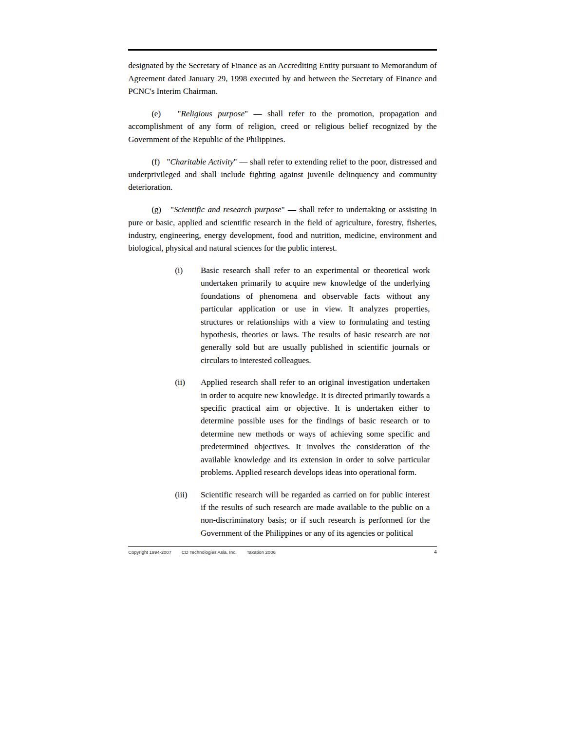designated by the Secretary of Finance as an Accrediting Entity pursuant to Memorandum of Agreement dated January 29, 1998 executed by and between the Secretary of Finance and PCNC's Interim Chairman.
(e) "Religious purpose" — shall refer to the promotion, propagation and accomplishment of any form of religion, creed or religious belief recognized by the Government of the Republic of the Philippines.
(f) "Charitable Activity" — shall refer to extending relief to the poor, distressed and underprivileged and shall include fighting against juvenile delinquency and community deterioration.
(g) "Scientific and research purpose" — shall refer to undertaking or assisting in pure or basic, applied and scientific research in the field of agriculture, forestry, fisheries, industry, engineering, energy development, food and nutrition, medicine, environment and biological, physical and natural sciences for the public interest.
(i) Basic research shall refer to an experimental or theoretical work undertaken primarily to acquire new knowledge of the underlying foundations of phenomena and observable facts without any particular application or use in view. It analyzes properties, structures or relationships with a view to formulating and testing hypothesis, theories or laws. The results of basic research are not generally sold but are usually published in scientific journals or circulars to interested colleagues.
(ii) Applied research shall refer to an original investigation undertaken in order to acquire new knowledge. It is directed primarily towards a specific practical aim or objective. It is undertaken either to determine possible uses for the findings of basic research or to determine new methods or ways of achieving some specific and predetermined objectives. It involves the consideration of the available knowledge and its extension in order to solve particular problems. Applied research develops ideas into operational form.
(iii) Scientific research will be regarded as carried on for public interest if the results of such research are made available to the public on a non-discriminatory basis; or if such research is performed for the Government of the Philippines or any of its agencies or political
Copyright 1994-2007 CD Technologies Asia, Inc. Taxation 2006
4